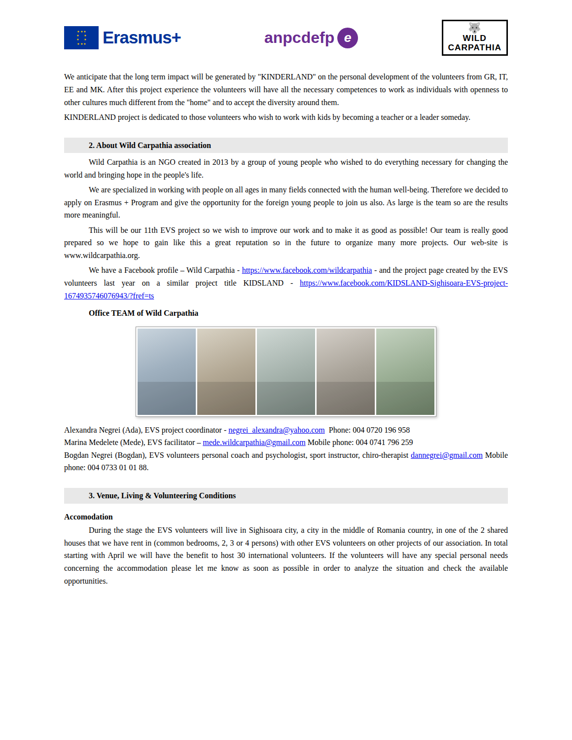Erasmus+
anpcdefp e
🐺
WILD
CARPATHIA
We anticipate that the long term impact will be generated by "KINDERLAND" on the personal development of the volunteers from GR, IT, EE and MK. After this project experience the volunteers will have all the necessary competences to work as individuals with openness to other cultures much different from the "home" and to accept the diversity around them.
KINDERLAND project is dedicated to those volunteers who wish to work with kids by becoming a teacher or a leader someday.
2. About Wild Carpathia association
Wild Carpathia is an NGO created in 2013 by a group of young people who wished to do everything necessary for changing the world and bringing hope in the people's life.
We are specialized in working with people on all ages in many fields connected with the human well-being. Therefore we decided to apply on Erasmus + Program and give the opportunity for the foreign young people to join us also. As large is the team so are the results more meaningful.
This will be our 11th EVS project so we wish to improve our work and to make it as good as possible! Our team is really good prepared so we hope to gain like this a great reputation so in the future to organize many more projects. Our web-site is www.wildcarpathia.org.
We have a Facebook profile – Wild Carpathia - https://www.facebook.com/wildcarpathia - and the project page created by the EVS volunteers last year on a similar project title KIDSLAND - https://www.facebook.com/KIDSLAND-Sighisoara-EVS-project-1674935746076943/?fref=ts
Office TEAM of Wild Carpathia
Alexandra Negrei (Ada), EVS project coordinator - negrei_alexandra@yahoo.com Phone: 004 0720 196 958
Marina Medelete (Mede), EVS facilitator – mede.wildcarpathia@gmail.com Mobile phone: 004 0741 796 259
Bogdan Negrei (Bogdan), EVS volunteers personal coach and psychologist, sport instructor, chiro-therapist dannegrei@gmail.com Mobile phone: 004 0733 01 01 88.
3. Venue, Living & Volunteering Conditions
Accomodation
During the stage the EVS volunteers will live in Sighisoara city, a city in the middle of Romania country, in one of the 2 shared houses that we have rent in (common bedrooms, 2, 3 or 4 persons) with other EVS volunteers on other projects of our association. In total starting with April we will have the benefit to host 30 international volunteers. If the volunteers will have any special personal needs concerning the accommodation please let me know as soon as possible in order to analyze the situation and check the available opportunities.